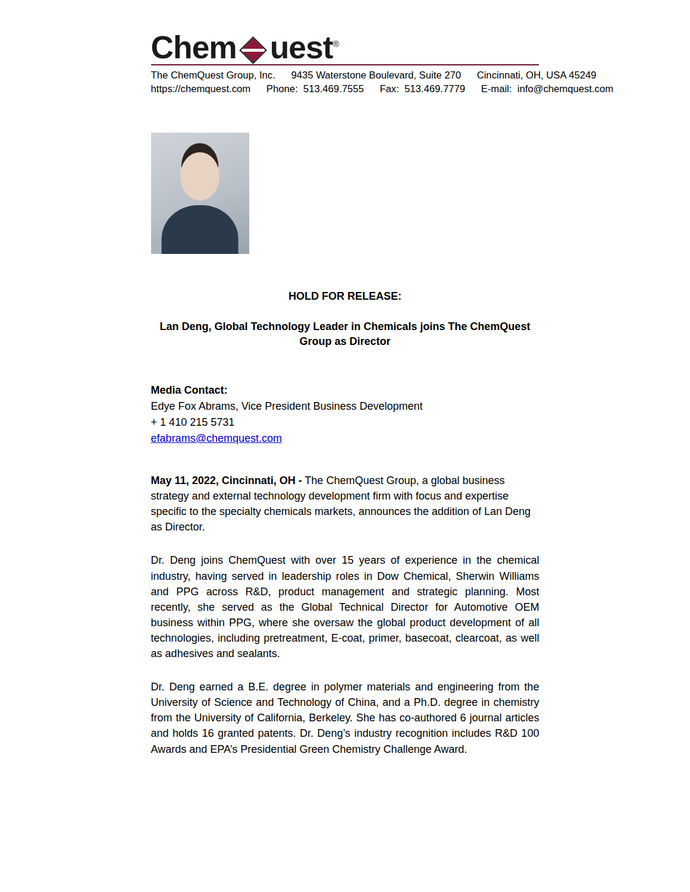Chem uest®
The ChemQuest Group, Inc. 9435 Waterstone Boulevard, Suite 270 Cincinnati, OH, USA 45249
https://chemquest.com Phone: 513.469.7555 Fax: 513.469.7779 E-mail: info@chemquest.com
HOLD FOR RELEASE:
Lan Deng, Global Technology Leader in Chemicals joins The ChemQuest Group as Director
Media Contact:
Edye Fox Abrams, Vice President Business Development
+ 1 410 215 5731
efabrams@chemquest.com
May 11, 2022, Cincinnati, OH - The ChemQuest Group, a global business strategy and external technology development firm with focus and expertise specific to the specialty chemicals markets, announces the addition of Lan Deng as Director.
Dr. Deng joins ChemQuest with over 15 years of experience in the chemical industry, having served in leadership roles in Dow Chemical, Sherwin Williams and PPG across R&D, product management and strategic planning. Most recently, she served as the Global Technical Director for Automotive OEM business within PPG, where she oversaw the global product development of all technologies, including pretreatment, E-coat, primer, basecoat, clearcoat, as well as adhesives and sealants.
Dr. Deng earned a B.E. degree in polymer materials and engineering from the University of Science and Technology of China, and a Ph.D. degree in chemistry from the University of California, Berkeley. She has co-authored 6 journal articles and holds 16 granted patents. Dr. Deng’s industry recognition includes R&D 100 Awards and EPA’s Presidential Green Chemistry Challenge Award.